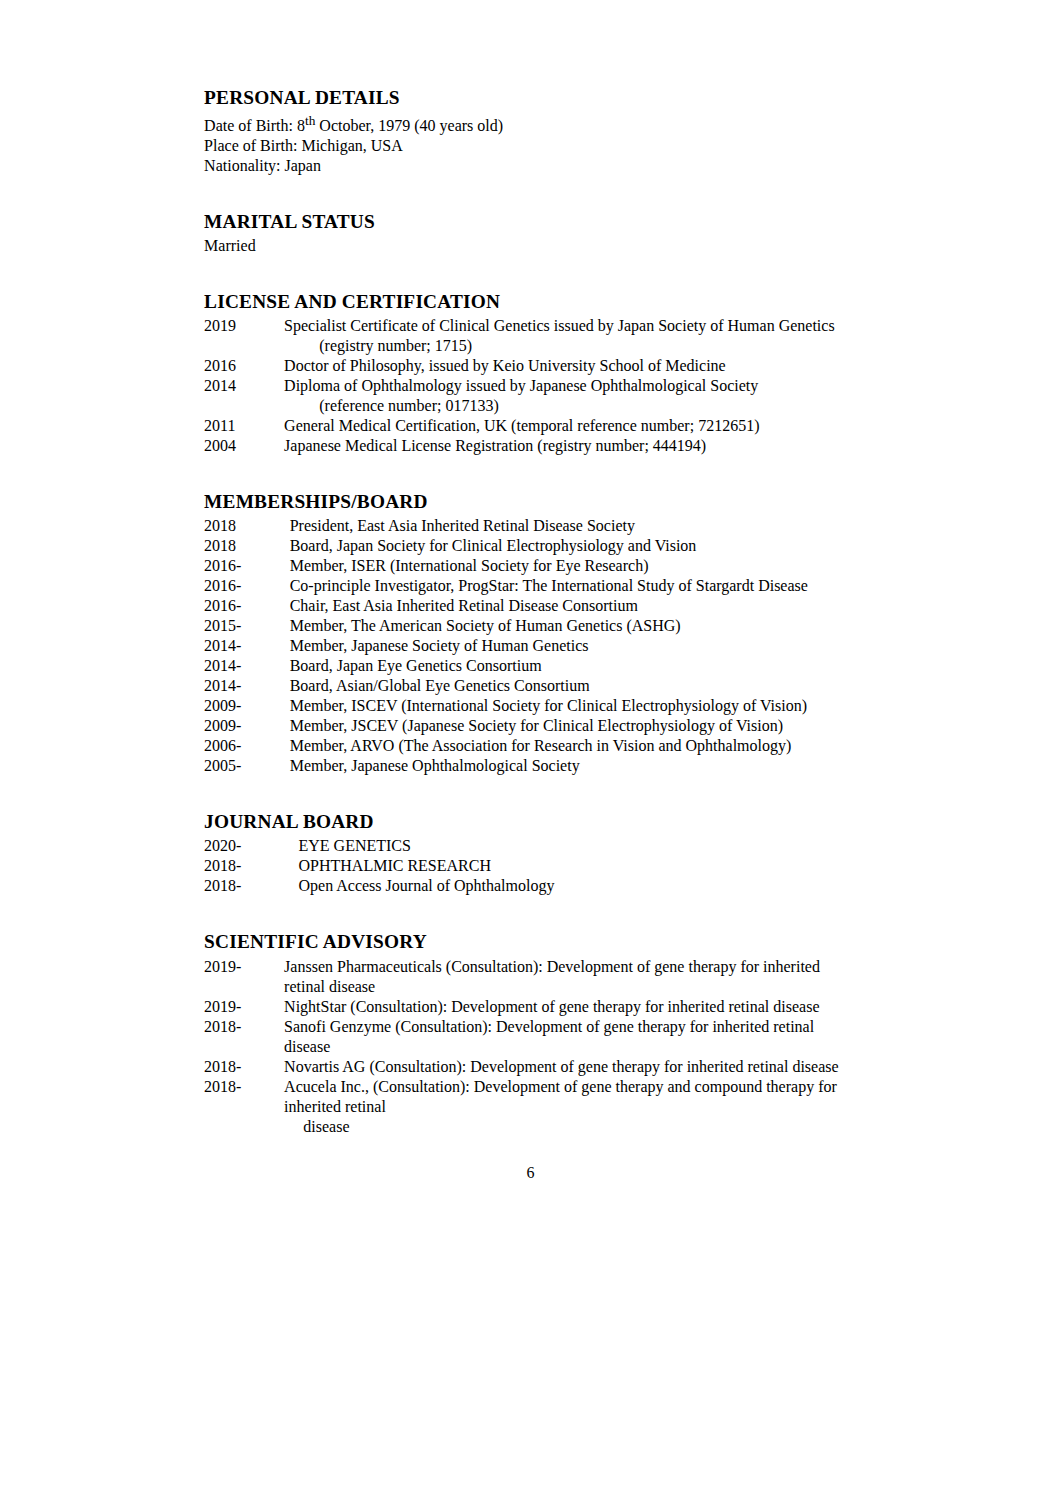PERSONAL DETAILS
Date of Birth: 8th October, 1979 (40 years old)
Place of Birth: Michigan, USA
Nationality: Japan
MARITAL STATUS
Married
LICENSE AND CERTIFICATION
2019 Specialist Certificate of Clinical Genetics issued by Japan Society of Human Genetics(registry number; 1715)
2016 Doctor of Philosophy, issued by Keio University School of Medicine
2014 Diploma of Ophthalmology issued by Japanese Ophthalmological Society(reference number; 017133)
2011 General Medical Certification, UK (temporal reference number; 7212651)
2004 Japanese Medical License Registration (registry number; 444194)
MEMBERSHIPS/BOARD
2018 President, East Asia Inherited Retinal Disease Society
2018 Board, Japan Society for Clinical Electrophysiology and Vision
2016-Member, ISER (International Society for Eye Research)
2016-Co-principle Investigator, ProgStar: The International Study of Stargardt Disease
2016-Chair, East Asia Inherited Retinal Disease Consortium
2015-Member, The American Society of Human Genetics (ASHG)
2014-Member, Japanese Society of Human Genetics
2014-Board, Japan Eye Genetics Consortium
2014-Board, Asian/Global Eye Genetics Consortium
2009-Member, ISCEV (International Society for Clinical Electrophysiology of Vision)
2009-Member, JSCEV (Japanese Society for Clinical Electrophysiology of Vision)
2006-Member, ARVO (The Association for Research in Vision and Ophthalmology)
2005-Member, Japanese Ophthalmological Society
JOURNAL BOARD
2020-EYE GENETICS
2018-OPHTHALMIC RESEARCH
2018-Open Access Journal of Ophthalmology
SCIENTIFIC ADVISORY
2019-Janssen Pharmaceuticals (Consultation): Development of gene therapy for inherited retinal disease
2019-NightStar (Consultation): Development of gene therapy for inherited retinal disease
2018-Sanofi Genzyme (Consultation): Development of gene therapy for inherited retinal disease
2018-Novartis AG (Consultation): Development of gene therapy for inherited retinal disease
2018-Acucela Inc., (Consultation): Development of gene therapy and compound therapy for inherited retinaldisease
6